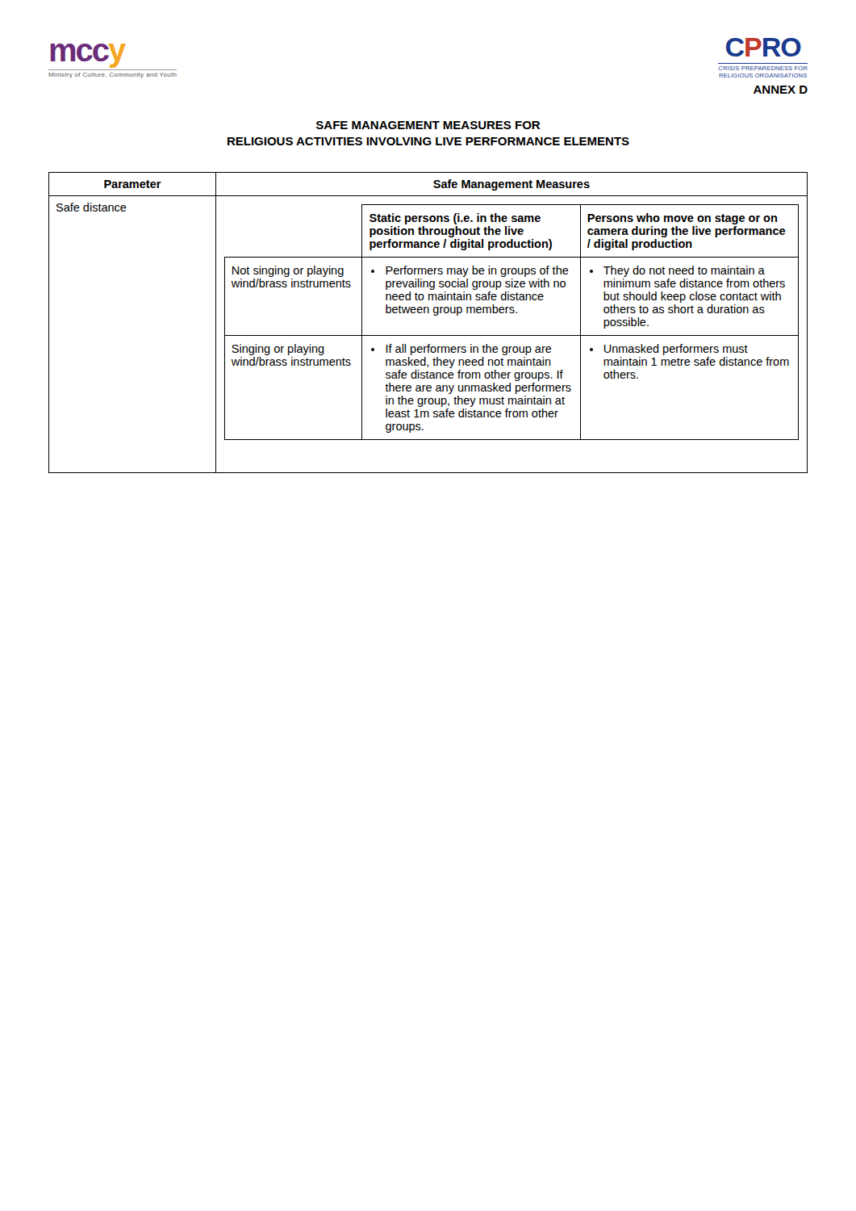mcc y
Ministry of Culture, Community and Youth
CPRO
CRISIS PREPAREDNESS FOR
RELIGIOUS ORGANISATIONS
ANNEX D
Safe Management Measures for
Religious Activities Involving Live Performance Elements
| Parameter | Safe Management Measures |
| --- | --- |
| Safe distance | / / Static persons (i.e. in the same position throughout the live performance / digital production) / Persons who move on stage or on camera during the live performance / digital production / / --- / --- / --- / / Not singing or playing wind/brass instruments / Performers may be in groups of the prevailing social group size with no need to maintain safe distance between group members. / They do not need to maintain a minimum safe distance from others but should keep close contact with others to as short a duration as possible. / / Singing or playing wind/brass instruments / If all performers in the group are masked, they need not maintain safe distance from other groups. If there are any unmasked performers in the group, they must maintain at least 1m safe distance from other groups. / Unmasked performers must maintain 1 metre safe distance from others. / |